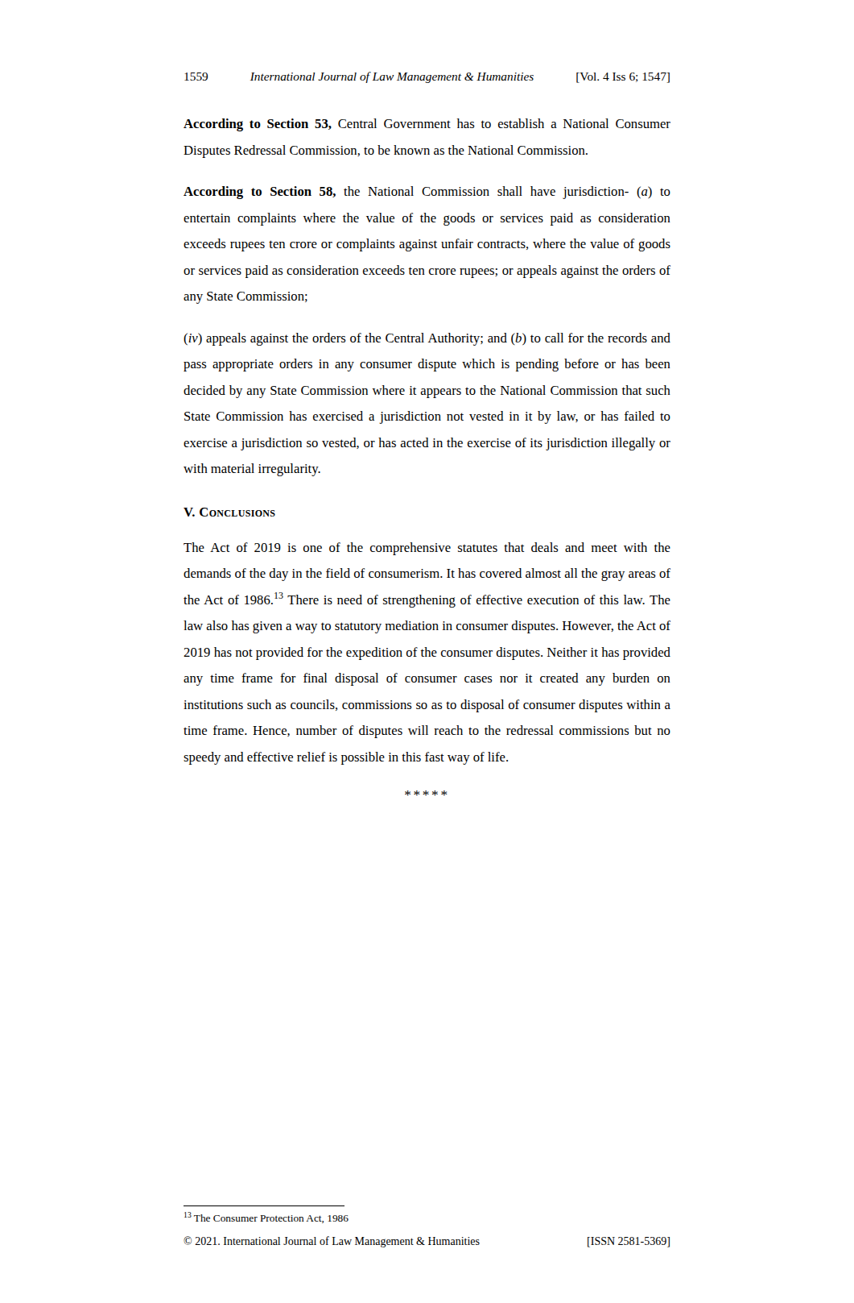1559 International Journal of Law Management & Humanities [Vol. 4 Iss 6; 1547]
According to Section 53, Central Government has to establish a National Consumer Disputes Redressal Commission, to be known as the National Commission.
According to Section 58, the National Commission shall have jurisdiction- (a) to entertain complaints where the value of the goods or services paid as consideration exceeds rupees ten crore or complaints against unfair contracts, where the value of goods or services paid as consideration exceeds ten crore rupees; or appeals against the orders of any State Commission;
(iv) appeals against the orders of the Central Authority; and (b) to call for the records and pass appropriate orders in any consumer dispute which is pending before or has been decided by any State Commission where it appears to the National Commission that such State Commission has exercised a jurisdiction not vested in it by law, or has failed to exercise a jurisdiction so vested, or has acted in the exercise of its jurisdiction illegally or with material irregularity.
V. Conclusions
The Act of 2019 is one of the comprehensive statutes that deals and meet with the demands of the day in the field of consumerism. It has covered almost all the gray areas of the Act of 1986.13 There is need of strengthening of effective execution of this law. The law also has given a way to statutory mediation in consumer disputes. However, the Act of 2019 has not provided for the expedition of the consumer disputes. Neither it has provided any time frame for final disposal of consumer cases nor it created any burden on institutions such as councils, commissions so as to disposal of consumer disputes within a time frame. Hence, number of disputes will reach to the redressal commissions but no speedy and effective relief is possible in this fast way of life.
*****
13 The Consumer Protection Act, 1986
© 2021. International Journal of Law Management & Humanities [ISSN 2581-5369]